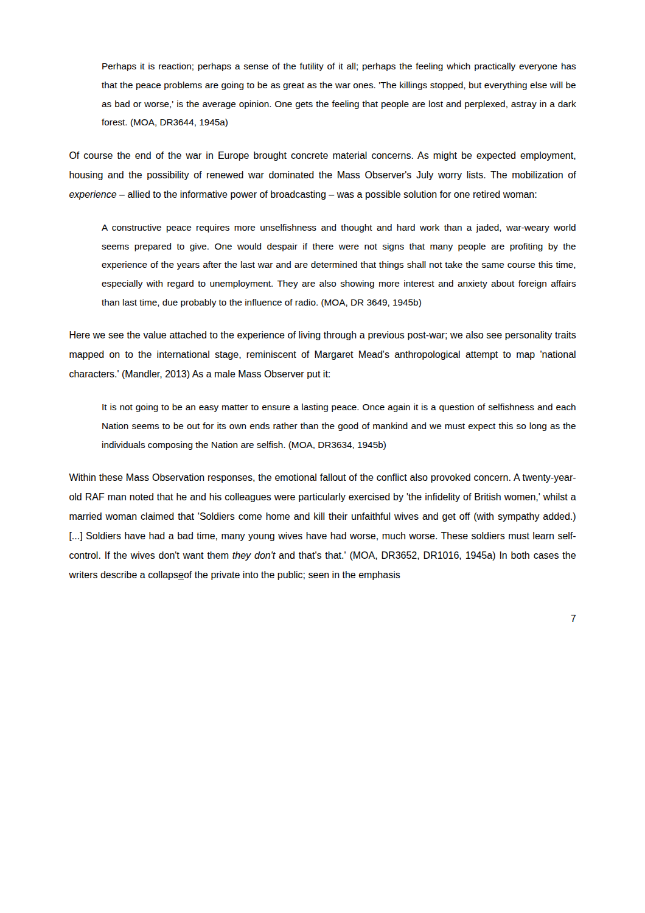Perhaps it is reaction; perhaps a sense of the futility of it all; perhaps the feeling which practically everyone has that the peace problems are going to be as great as the war ones. 'The killings stopped, but everything else will be as bad or worse,' is the average opinion. One gets the feeling that people are lost and perplexed, astray in a dark forest. (MOA, DR3644, 1945a)
Of course the end of the war in Europe brought concrete material concerns. As might be expected employment, housing and the possibility of renewed war dominated the Mass Observer's July worry lists. The mobilization of experience – allied to the informative power of broadcasting – was a possible solution for one retired woman:
A constructive peace requires more unselfishness and thought and hard work than a jaded, war-weary world seems prepared to give. One would despair if there were not signs that many people are profiting by the experience of the years after the last war and are determined that things shall not take the same course this time, especially with regard to unemployment. They are also showing more interest and anxiety about foreign affairs than last time, due probably to the influence of radio. (MOA, DR 3649, 1945b)
Here we see the value attached to the experience of living through a previous post-war; we also see personality traits mapped on to the international stage, reminiscent of Margaret Mead's anthropological attempt to map 'national characters.' (Mandler, 2013) As a male Mass Observer put it:
It is not going to be an easy matter to ensure a lasting peace. Once again it is a question of selfishness and each Nation seems to be out for its own ends rather than the good of mankind and we must expect this so long as the individuals composing the Nation are selfish. (MOA, DR3634, 1945b)
Within these Mass Observation responses, the emotional fallout of the conflict also provoked concern. A twenty-year-old RAF man noted that he and his colleagues were particularly exercised by 'the infidelity of British women,' whilst a married woman claimed that 'Soldiers come home and kill their unfaithful wives and get off (with sympathy added.) [...] Soldiers have had a bad time, many young wives have had worse, much worse. These soldiers must learn self-control. If the wives don't want them they don't and that's that.' (MOA, DR3652, DR1016, 1945a) In both cases the writers describe a collapseof the private into the public; seen in the emphasis
7